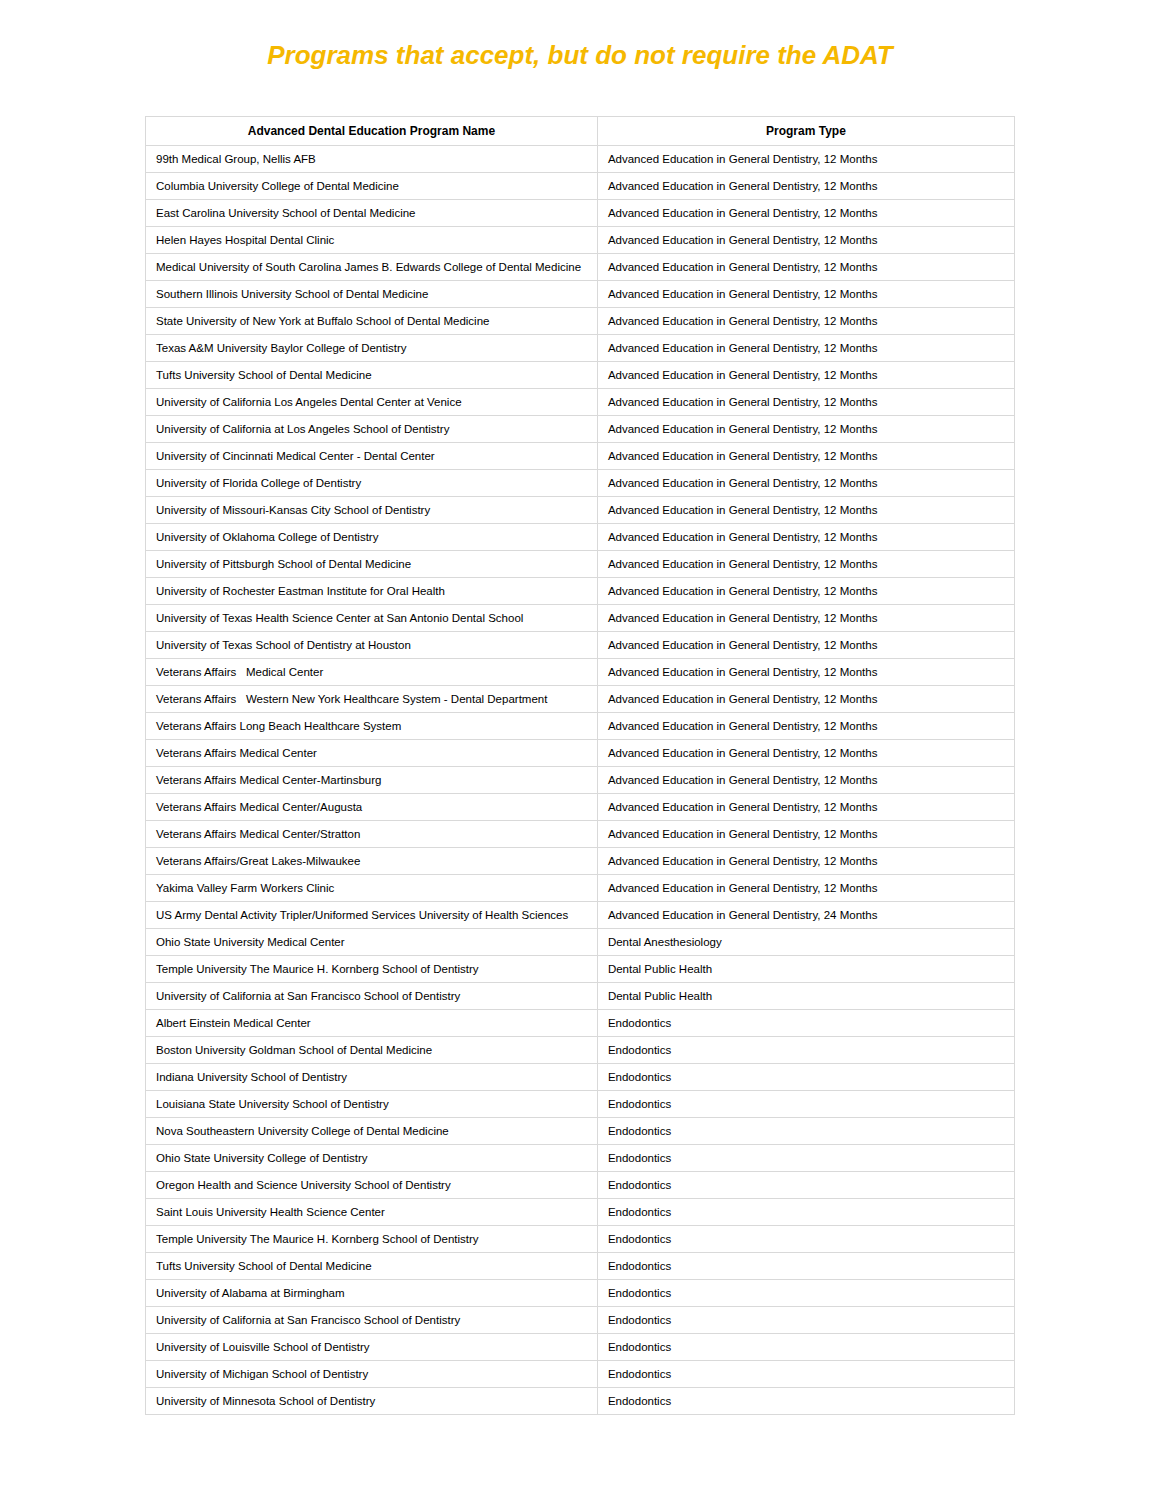Programs that accept, but do not require the ADAT
| Advanced Dental Education Program Name | Program Type |
| --- | --- |
| 99th Medical Group, Nellis AFB | Advanced Education in General Dentistry, 12 Months |
| Columbia University College of Dental Medicine | Advanced Education in General Dentistry, 12 Months |
| East Carolina University School of Dental Medicine | Advanced Education in General Dentistry, 12 Months |
| Helen Hayes Hospital Dental Clinic | Advanced Education in General Dentistry, 12 Months |
| Medical University of South Carolina James B. Edwards College of Dental Medicine | Advanced Education in General Dentistry, 12 Months |
| Southern Illinois University School of Dental Medicine | Advanced Education in General Dentistry, 12 Months |
| State University of New York at Buffalo School of Dental Medicine | Advanced Education in General Dentistry, 12 Months |
| Texas A&M University Baylor College of Dentistry | Advanced Education in General Dentistry, 12 Months |
| Tufts University School of Dental Medicine | Advanced Education in General Dentistry, 12 Months |
| University of California Los Angeles Dental Center at Venice | Advanced Education in General Dentistry, 12 Months |
| University of California at Los Angeles School of Dentistry | Advanced Education in General Dentistry, 12 Months |
| University of Cincinnati Medical Center - Dental Center | Advanced Education in General Dentistry, 12 Months |
| University of Florida College of Dentistry | Advanced Education in General Dentistry, 12 Months |
| University of Missouri-Kansas City School of Dentistry | Advanced Education in General Dentistry, 12 Months |
| University of Oklahoma College of Dentistry | Advanced Education in General Dentistry, 12 Months |
| University of Pittsburgh School of Dental Medicine | Advanced Education in General Dentistry, 12 Months |
| University of Rochester Eastman Institute for Oral Health | Advanced Education in General Dentistry, 12 Months |
| University of Texas Health Science Center at San Antonio Dental School | Advanced Education in General Dentistry, 12 Months |
| University of Texas School of Dentistry at Houston | Advanced Education in General Dentistry, 12 Months |
| Veterans Affairs Medical Center | Advanced Education in General Dentistry, 12 Months |
| Veterans Affairs Western New York Healthcare System - Dental Department | Advanced Education in General Dentistry, 12 Months |
| Veterans Affairs Long Beach Healthcare System | Advanced Education in General Dentistry, 12 Months |
| Veterans Affairs Medical Center | Advanced Education in General Dentistry, 12 Months |
| Veterans Affairs Medical Center-Martinsburg | Advanced Education in General Dentistry, 12 Months |
| Veterans Affairs Medical Center/Augusta | Advanced Education in General Dentistry, 12 Months |
| Veterans Affairs Medical Center/Stratton | Advanced Education in General Dentistry, 12 Months |
| Veterans Affairs/Great Lakes-Milwaukee | Advanced Education in General Dentistry, 12 Months |
| Yakima Valley Farm Workers Clinic | Advanced Education in General Dentistry, 12 Months |
| US Army Dental Activity Tripler/Uniformed Services University of Health Sciences | Advanced Education in General Dentistry, 24 Months |
| Ohio State University Medical Center | Dental Anesthesiology |
| Temple University The Maurice H. Kornberg School of Dentistry | Dental Public Health |
| University of California at San Francisco School of Dentistry | Dental Public Health |
| Albert Einstein Medical Center | Endodontics |
| Boston University Goldman School of Dental Medicine | Endodontics |
| Indiana University School of Dentistry | Endodontics |
| Louisiana State University School of Dentistry | Endodontics |
| Nova Southeastern University College of Dental Medicine | Endodontics |
| Ohio State University College of Dentistry | Endodontics |
| Oregon Health and Science University School of Dentistry | Endodontics |
| Saint Louis University Health Science Center | Endodontics |
| Temple University The Maurice H. Kornberg School of Dentistry | Endodontics |
| Tufts University School of Dental Medicine | Endodontics |
| University of Alabama at Birmingham | Endodontics |
| University of California at San Francisco School of Dentistry | Endodontics |
| University of Louisville School of Dentistry | Endodontics |
| University of Michigan School of Dentistry | Endodontics |
| University of Minnesota School of Dentistry | Endodontics |